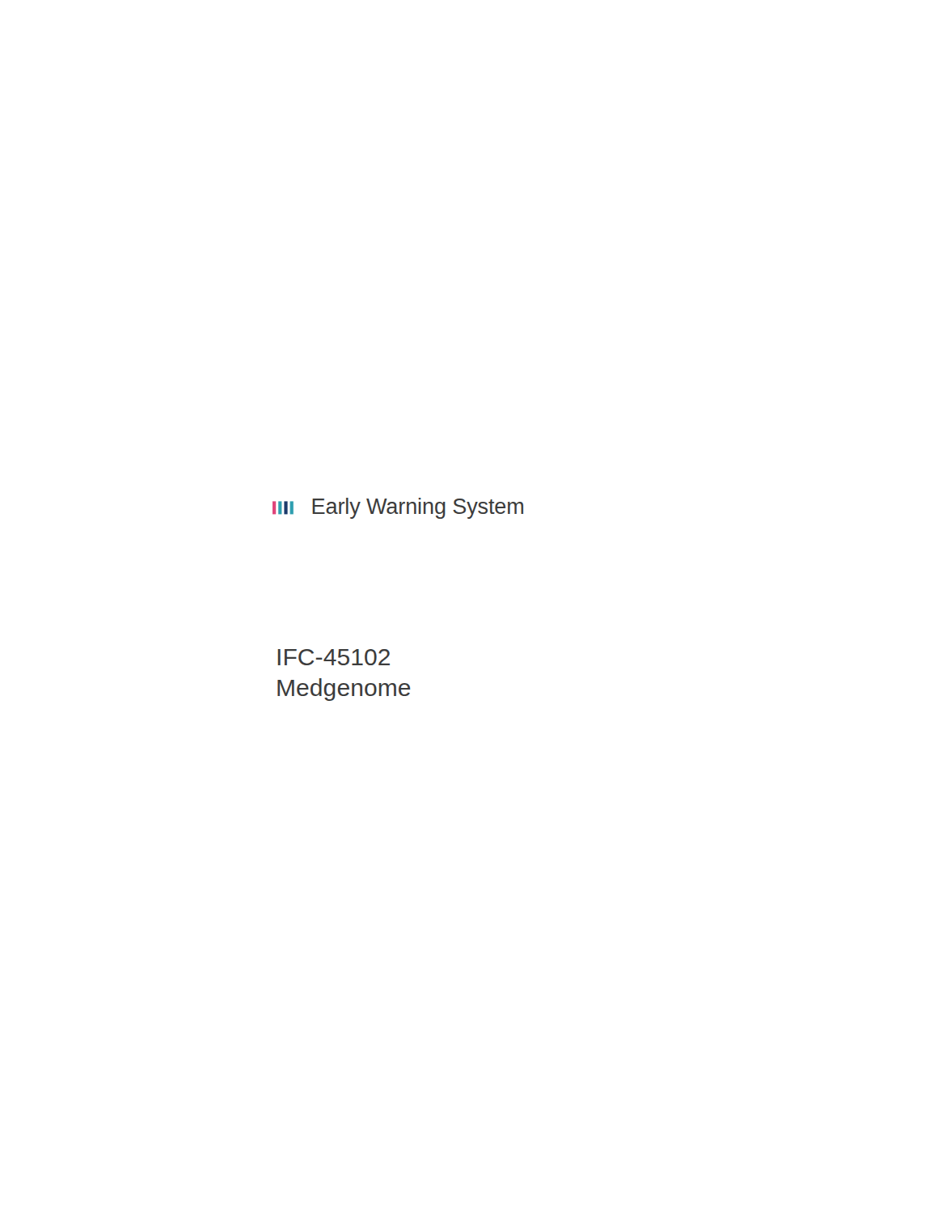Early Warning System
IFC-45102
Medgenome